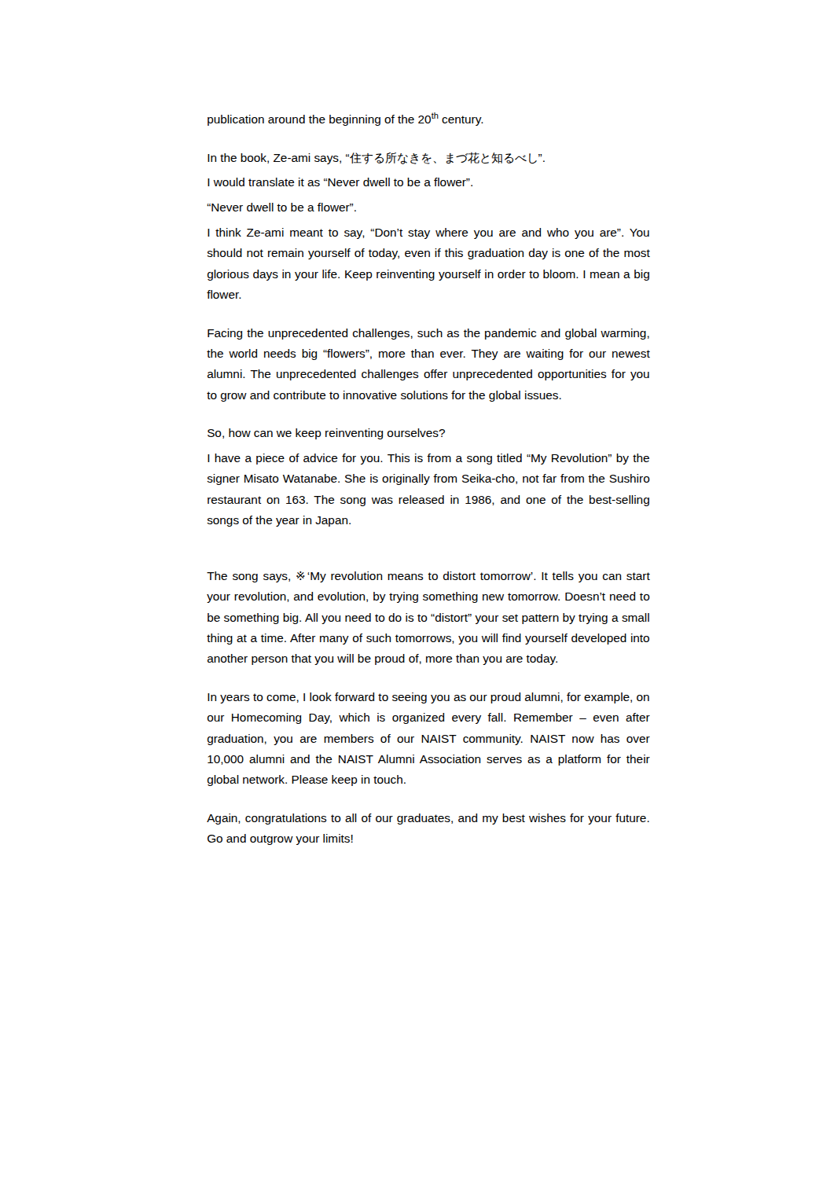publication around the beginning of the 20th century.
In the book, Ze-ami says, “住する所なきを、まづ花と知るべし”.
I would translate it as “Never dwell to be a flower”.
“Never dwell to be a flower”.
I think Ze-ami meant to say, “Don’t stay where you are and who you are”. You should not remain yourself of today, even if this graduation day is one of the most glorious days in your life. Keep reinventing yourself in order to bloom. I mean a big flower.
Facing the unprecedented challenges, such as the pandemic and global warming, the world needs big “flowers”, more than ever. They are waiting for our newest alumni. The unprecedented challenges offer unprecedented opportunities for you to grow and contribute to innovative solutions for the global issues.
So, how can we keep reinventing ourselves?
I have a piece of advice for you. This is from a song titled “My Revolution” by the signer Misato Watanabe. She is originally from Seika-cho, not far from the Sushiro restaurant on 163. The song was released in 1986, and one of the best-selling songs of the year in Japan.
The song says, ※‘My revolution means to distort tomorrow’. It tells you can start your revolution, and evolution, by trying something new tomorrow. Doesn’t need to be something big. All you need to do is to “distort” your set pattern by trying a small thing at a time. After many of such tomorrows, you will find yourself developed into another person that you will be proud of, more than you are today.
In years to come, I look forward to seeing you as our proud alumni, for example, on our Homecoming Day, which is organized every fall. Remember – even after graduation, you are members of our NAIST community. NAIST now has over 10,000 alumni and the NAIST Alumni Association serves as a platform for their global network. Please keep in touch.
Again, congratulations to all of our graduates, and my best wishes for your future. Go and outgrow your limits!